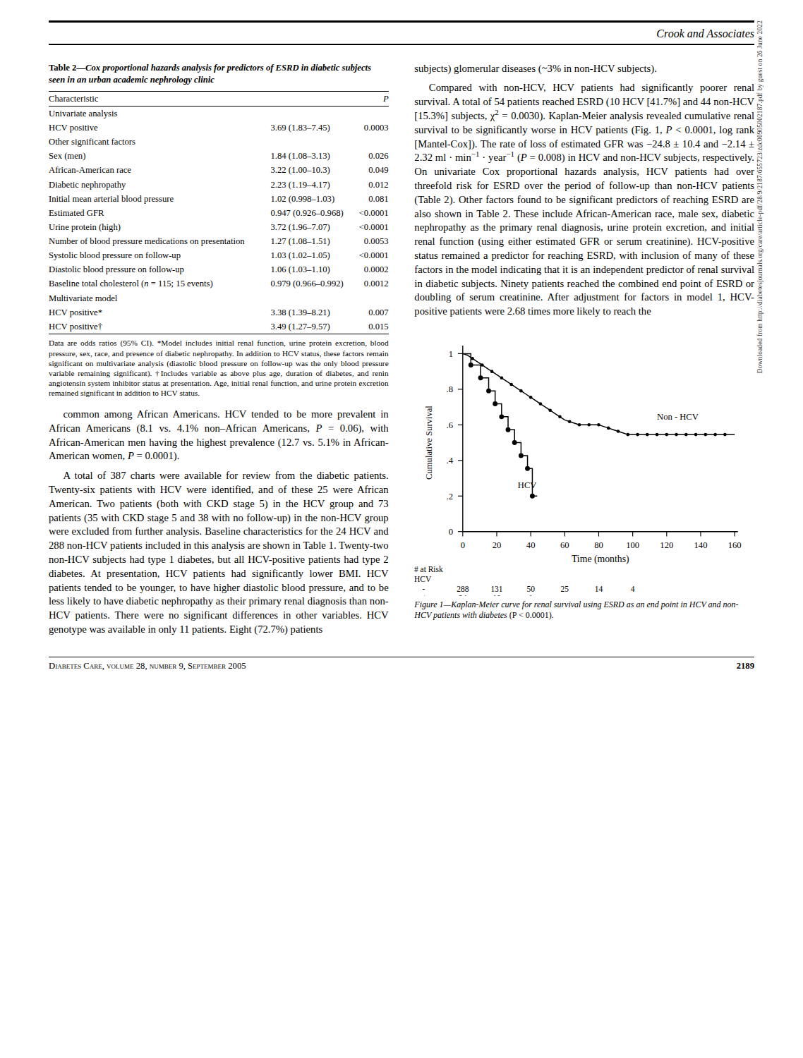Crook and Associates
Table 2— Cox proportional hazards analysis for predictors of ESRD in diabetic subjects seen in an urban academic nephrology clinic
| Characteristic | | P |
| --- | --- | --- |
| Univariate analysis | | |
| HCV positive | 3.69 (1.83–7.45) | 0.0003 |
| Other significant factors | | |
| Sex (men) | 1.84 (1.08–3.13) | 0.026 |
| African-American race | 3.22 (1.00–10.3) | 0.049 |
| Diabetic nephropathy | 2.23 (1.19–4.17) | 0.012 |
| Initial mean arterial blood pressure | 1.02 (0.998–1.03) | 0.081 |
| Estimated GFR | 0.947 (0.926–0.968) | <0.0001 |
| Urine protein (high) | 3.72 (1.96–7.07) | <0.0001 |
| Number of blood pressure medications on presentation | 1.27 (1.08–1.51) | 0.0053 |
| Systolic blood pressure on follow-up | 1.03 (1.02–1.05) | <0.0001 |
| Diastolic blood pressure on follow-up | 1.06 (1.03–1.10) | 0.0002 |
| Baseline total cholesterol ( n = 115; 15 events) | 0.979 (0.966–0.992) | 0.0012 |
| Multivariate model | | |
| HCV positive* | 3.38 (1.39–8.21) | 0.007 |
| HCV positive† | 3.49 (1.27–9.57) | 0.015 |
Data are odds ratios (95% CI). *Model includes initial renal function, urine protein excretion, blood pressure, sex, race, and presence of diabetic nephropathy. In addition to HCV status, these factors remain significant on multivariate analysis (diastolic blood pressure on follow-up was the only blood pressure variable remaining significant). †Includes variable as above plus age, duration of diabetes, and renin angiotensin system inhibitor status at presentation. Age, initial renal function, and urine protein excretion remained significant in addition to HCV status.
common among African Americans. HCV tended to be more prevalent in African Americans (8.1 vs. 4.1% non–African Americans, P = 0.06), with African-American men having the highest prevalence (12.7 vs. 5.1% in African-American women, P = 0.0001).
A total of 387 charts were available for review from the diabetic patients. Twenty-six patients with HCV were identified, and of these 25 were African American. Two patients (both with CKD stage 5) in the HCV group and 73 patients (35 with CKD stage 5 and 38 with no follow-up) in the non-HCV group were excluded from further analysis. Baseline characteristics for the 24 HCV and 288 non-HCV patients included in this analysis are shown in Table 1. Twenty-two non-HCV subjects had type 1 diabetes, but all HCV-positive patients had type 2 diabetes. At presentation, HCV patients had significantly lower BMI. HCV patients tended to be younger, to have higher diastolic blood pressure, and to be less likely to have diabetic nephropathy as their primary renal diagnosis than non-HCV patients. There were no significant differences in other variables. HCV genotype was available in only 11 patients. Eight (72.7%) patients
subjects) glomerular diseases (~3% in non-HCV subjects).
Compared with non-HCV, HCV patients had significantly poorer renal survival. A total of 54 patients reached ESRD (10 HCV [41.7%] and 44 non-HCV [15.3%] subjects, χ2 = 0.0030). Kaplan-Meier analysis revealed cumulative renal survival to be significantly worse in HCV patients (Fig. 1, P < 0.0001, log rank [Mantel-Cox]). The rate of loss of estimated GFR was −24.8 ± 10.4 and −2.14 ± 2.32 ml · min−1 · year−1 (P = 0.008) in HCV and non-HCV subjects, respectively. On univariate Cox proportional hazards analysis, HCV patients had over threefold risk for ESRD over the period of follow-up than non-HCV patients (Table 2). Other factors found to be significant predictors of reaching ESRD are also shown in Table 2. These include African-American race, male sex, diabetic nephropathy as the primary renal diagnosis, urine protein excretion, and initial renal function (using either estimated GFR or serum creatinine). HCV-positive status remained a predictor for reaching ESRD, with inclusion of many of these factors in the model indicating that it is an independent predictor of renal survival in diabetic subjects. Ninety patients reached the combined end point of ESRD or doubling of serum creatinine. After adjustment for factors in model 1, HCV-positive patients were 2.68 times more likely to reach the
Kaplan-Meier curve for renal survival Cumulative survival versus time in months for HCV and non-HCV diabetic patients. The HCV curve declines more steeply than the non-HCV curve. 1 .8 .6 .4 .2 0 0 20 40 60 80 100 120 140 160 Cumulative Survival Time (months) Non - HCV HCV # at Risk HCV - + 288 131 50 25 14 4 24 10 1
Figure 1—Kaplan-Meier curve for renal survival using ESRD as an end point in HCV and non-HCV patients with diabetes (P < 0.0001).
Diabetes Care, volume 28, number 9, September 2005 2189
Downloaded from http://diabetesjournals.org/care/article-pdf/28/9/2187/655723/zdc00905002187.pdf by guest on 26 June 2022